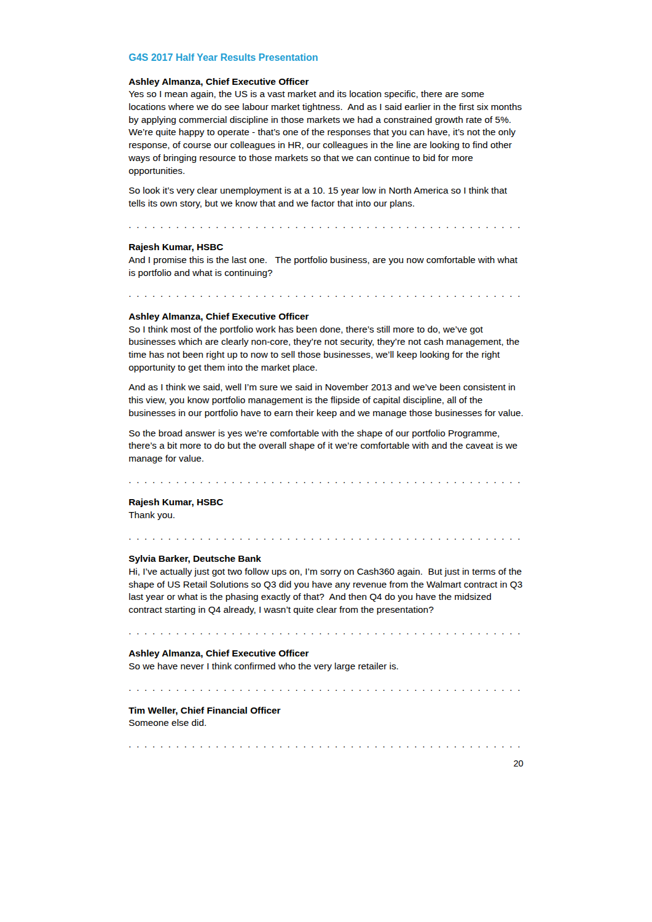G4S 2017 Half Year Results Presentation
Ashley Almanza, Chief Executive Officer
Yes so I mean again, the US is a vast market and its location specific, there are some locations where we do see labour market tightness. And as I said earlier in the first six months by applying commercial discipline in those markets we had a constrained growth rate of 5%. We’re quite happy to operate - that’s one of the responses that you can have, it’s not the only response, of course our colleagues in HR, our colleagues in the line are looking to find other ways of bringing resource to those markets so that we can continue to bid for more opportunities.
So look it’s very clear unemployment is at a 10. 15 year low in North America so I think that tells its own story, but we know that and we factor that into our plans.
. . . . . . . . . . . . . . . . . . . . . . . . . . . . . . . . . . . . . . . . . . . . . . . . . . . . . . . . . . . . . . . .
Rajesh Kumar, HSBC
And I promise this is the last one. The portfolio business, are you now comfortable with what is portfolio and what is continuing?
. . . . . . . . . . . . . . . . . . . . . . . . . . . . . . . . . . . . . . . . . . . . . . . . . . . . . . . . . . . . . . . .
Ashley Almanza, Chief Executive Officer
So I think most of the portfolio work has been done, there’s still more to do, we’ve got businesses which are clearly non-core, they’re not security, they’re not cash management, the time has not been right up to now to sell those businesses, we’ll keep looking for the right opportunity to get them into the market place.
And as I think we said, well I’m sure we said in November 2013 and we’ve been consistent in this view, you know portfolio management is the flipside of capital discipline, all of the businesses in our portfolio have to earn their keep and we manage those businesses for value.
So the broad answer is yes we’re comfortable with the shape of our portfolio Programme, there’s a bit more to do but the overall shape of it we’re comfortable with and the caveat is we manage for value.
. . . . . . . . . . . . . . . . . . . . . . . . . . . . . . . . . . . . . . . . . . . . . . . . . . . . . . . . . . . . . . . .
Rajesh Kumar, HSBC
Thank you.
. . . . . . . . . . . . . . . . . . . . . . . . . . . . . . . . . . . . . . . . . . . . . . . . . . . . . . . . . . . . . . . .
Sylvia Barker, Deutsche Bank
Hi, I’ve actually just got two follow ups on, I’m sorry on Cash360 again. But just in terms of the shape of US Retail Solutions so Q3 did you have any revenue from the Walmart contract in Q3 last year or what is the phasing exactly of that? And then Q4 do you have the midsized contract starting in Q4 already, I wasn’t quite clear from the presentation?
. . . . . . . . . . . . . . . . . . . . . . . . . . . . . . . . . . . . . . . . . . . . . . . . . . . . . . . . . . . . . . . .
Ashley Almanza, Chief Executive Officer
So we have never I think confirmed who the very large retailer is.
. . . . . . . . . . . . . . . . . . . . . . . . . . . . . . . . . . . . . . . . . . . . . . . . . . . . . . . . . . . . . . . .
Tim Weller, Chief Financial Officer
Someone else did.
. . . . . . . . . . . . . . . . . . . . . . . . . . . . . . . . . . . . . . . . . . . . . . . . . . . . . . . . . . . . . . . .
20